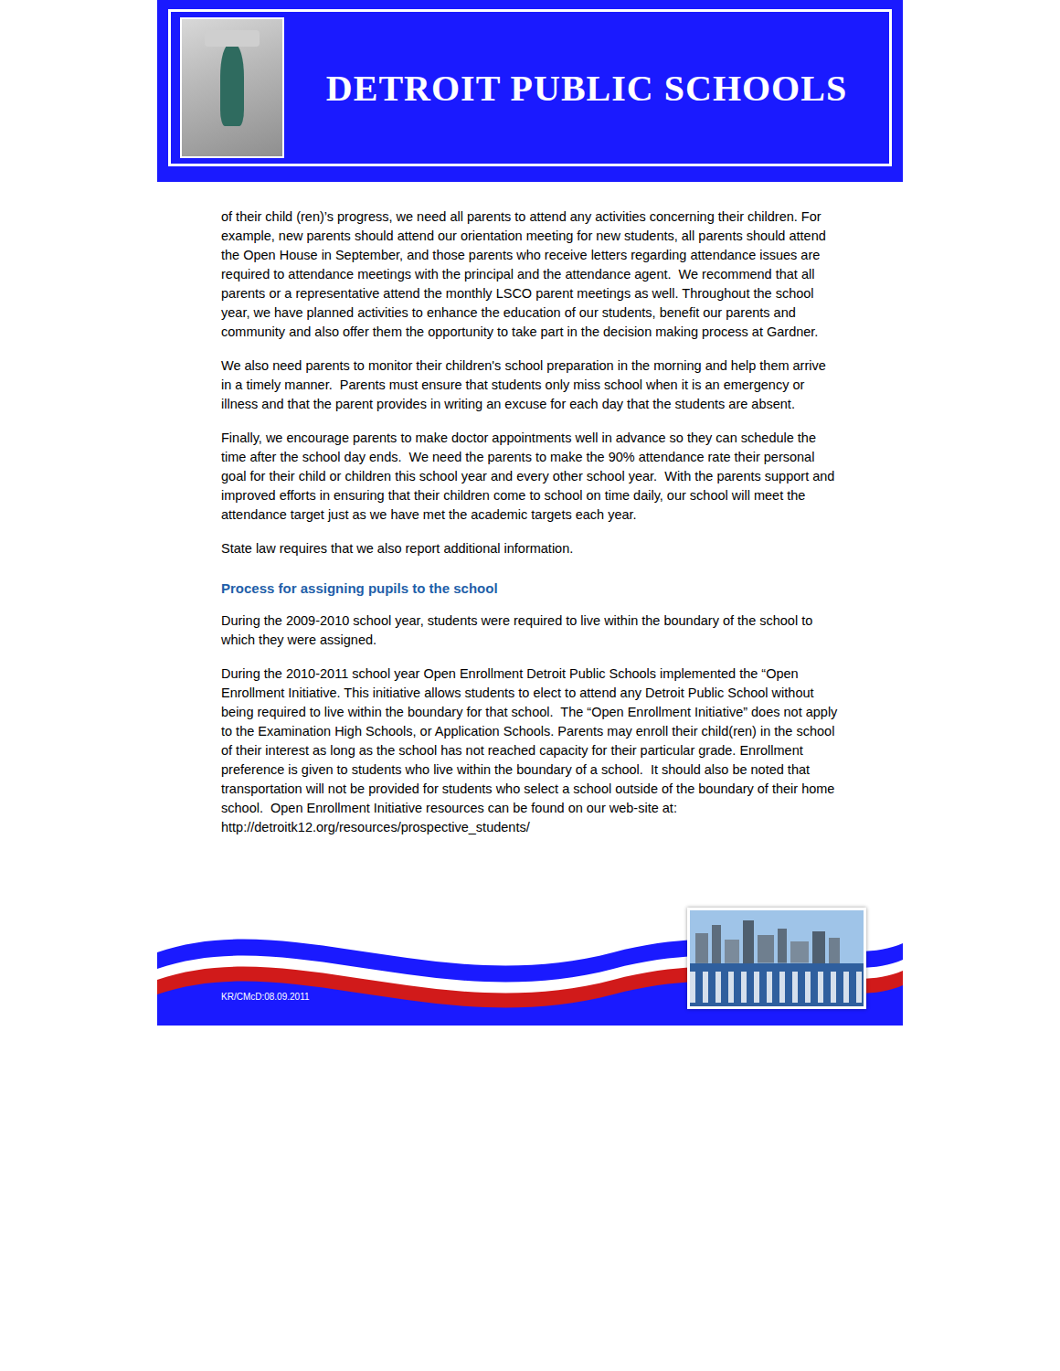DETROIT PUBLIC SCHOOLS
of their child (ren)’s progress, we need all parents to attend any activities concerning their children. For example, new parents should attend our orientation meeting for new students, all parents should attend the Open House in September, and those parents who receive letters regarding attendance issues are required to attendance meetings with the principal and the attendance agent. We recommend that all parents or a representative attend the monthly LSCO parent meetings as well. Throughout the school year, we have planned activities to enhance the education of our students, benefit our parents and community and also offer them the opportunity to take part in the decision making process at Gardner.
We also need parents to monitor their children's school preparation in the morning and help them arrive in a timely manner. Parents must ensure that students only miss school when it is an emergency or illness and that the parent provides in writing an excuse for each day that the students are absent.
Finally, we encourage parents to make doctor appointments well in advance so they can schedule the time after the school day ends. We need the parents to make the 90% attendance rate their personal goal for their child or children this school year and every other school year. With the parents support and improved efforts in ensuring that their children come to school on time daily, our school will meet the attendance target just as we have met the academic targets each year.
State law requires that we also report additional information.
Process for assigning pupils to the school
During the 2009-2010 school year, students were required to live within the boundary of the school to which they were assigned.
During the 2010-2011 school year Open Enrollment Detroit Public Schools implemented the “Open Enrollment Initiative. This initiative allows students to elect to attend any Detroit Public School without being required to live within the boundary for that school. The “Open Enrollment Initiative” does not apply to the Examination High Schools, or Application Schools. Parents may enroll their child(ren) in the school of their interest as long as the school has not reached capacity for their particular grade. Enrollment preference is given to students who live within the boundary of a school. It should also be noted that transportation will not be provided for students who select a school outside of the boundary of their home school. Open Enrollment Initiative resources can be found on our web-site at: http://detroitk12.org/resources/prospective_students/
KR/CMcD:08.09.2011